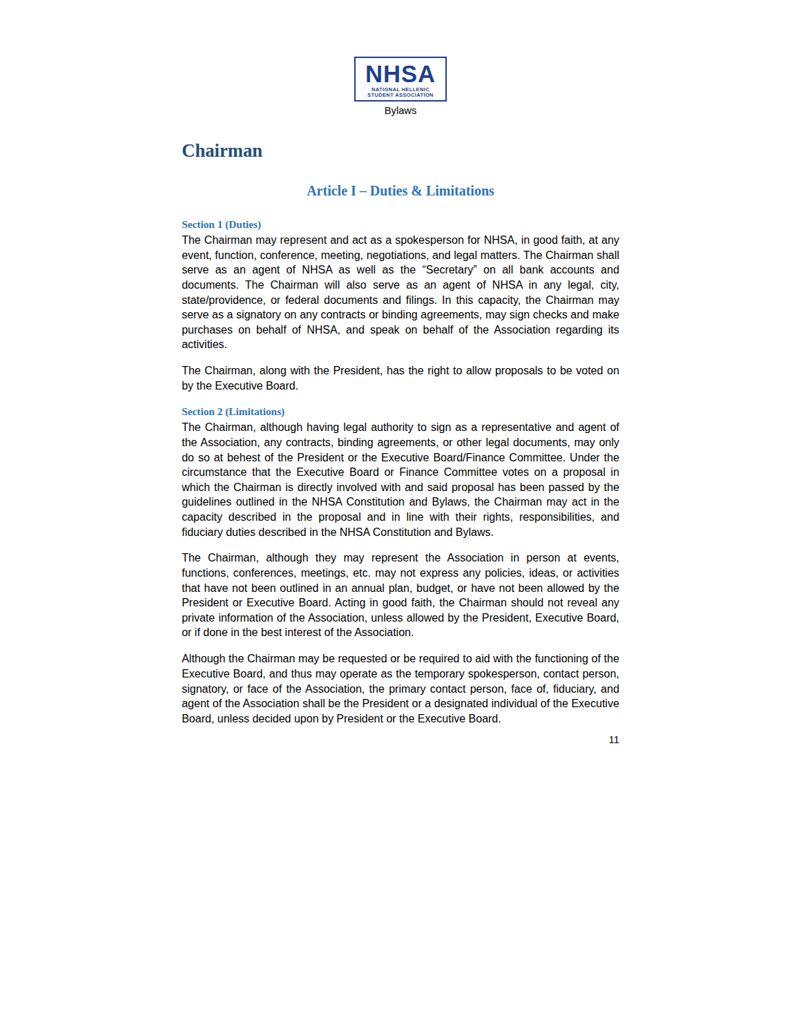NHSA NATIONAL HELLENIC
STUDENT ASSOCIATION
Bylaws
Chairman
Article I – Duties & Limitations
Section 1 (Duties)
The Chairman may represent and act as a spokesperson for NHSA, in good faith, at any event, function, conference, meeting, negotiations, and legal matters. The Chairman shall serve as an agent of NHSA as well as the “Secretary” on all bank accounts and documents. The Chairman will also serve as an agent of NHSA in any legal, city, state/providence, or federal documents and filings. In this capacity, the Chairman may serve as a signatory on any contracts or binding agreements, may sign checks and make purchases on behalf of NHSA, and speak on behalf of the Association regarding its activities.
The Chairman, along with the President, has the right to allow proposals to be voted on by the Executive Board.
Section 2 (Limitations)
The Chairman, although having legal authority to sign as a representative and agent of the Association, any contracts, binding agreements, or other legal documents, may only do so at behest of the President or the Executive Board/Finance Committee. Under the circumstance that the Executive Board or Finance Committee votes on a proposal in which the Chairman is directly involved with and said proposal has been passed by the guidelines outlined in the NHSA Constitution and Bylaws, the Chairman may act in the capacity described in the proposal and in line with their rights, responsibilities, and fiduciary duties described in the NHSA Constitution and Bylaws.
The Chairman, although they may represent the Association in person at events, functions, conferences, meetings, etc. may not express any policies, ideas, or activities that have not been outlined in an annual plan, budget, or have not been allowed by the President or Executive Board. Acting in good faith, the Chairman should not reveal any private information of the Association, unless allowed by the President, Executive Board, or if done in the best interest of the Association.
Although the Chairman may be requested or be required to aid with the functioning of the Executive Board, and thus may operate as the temporary spokesperson, contact person, signatory, or face of the Association, the primary contact person, face of, fiduciary, and agent of the Association shall be the President or a designated individual of the Executive Board, unless decided upon by President or the Executive Board.
11